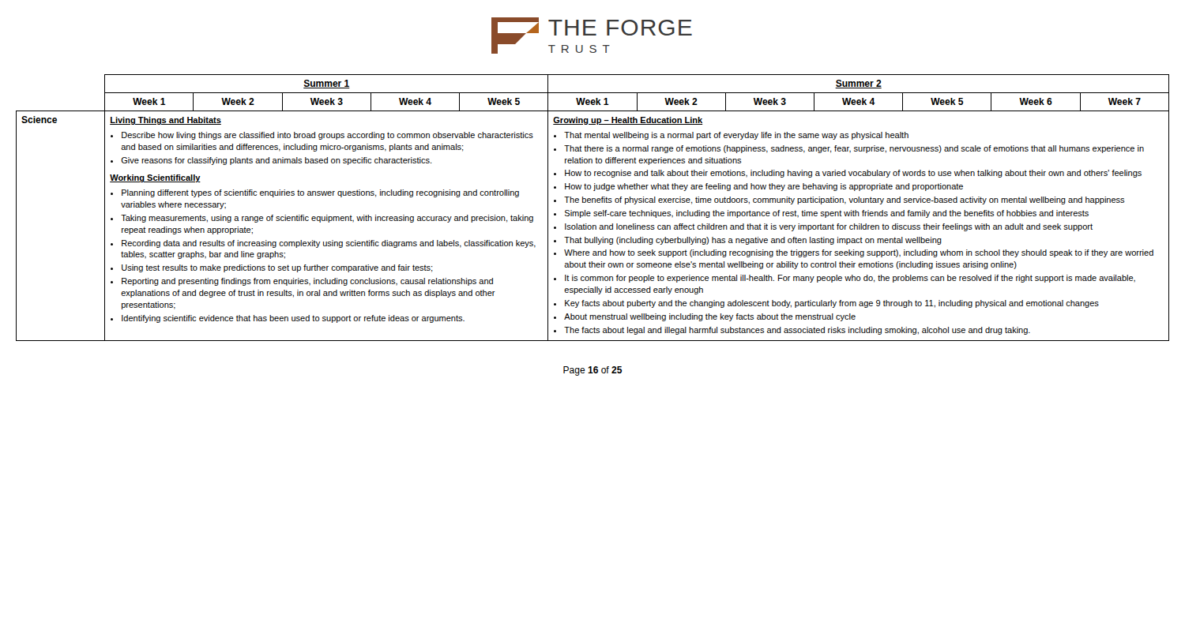THE FORGE
TRUST
| | Summer 1 | Summer 2 |
| | Week 1 | Week 2 | Week 3 | Week 4 | Week 5 | Week 1 | Week 2 | Week 3 | Week 4 | Week 5 | Week 6 | Week 7 |
| Science | Living Things and Habitats Describe how living things are classified into broad groups according to common observable characteristics and based on similarities and differences, including micro-organisms, plants and animals; Give reasons for classifying plants and animals based on specific characteristics. Working Scientifically Planning different types of scientific enquiries to answer questions, including recognising and controlling variables where necessary; Taking measurements, using a range of scientific equipment, with increasing accuracy and precision, taking repeat readings when appropriate; Recording data and results of increasing complexity using scientific diagrams and labels, classification keys, tables, scatter graphs, bar and line graphs; Using test results to make predictions to set up further comparative and fair tests; Reporting and presenting findings from enquiries, including conclusions, causal relationships and explanations of and degree of trust in results, in oral and written forms such as displays and other presentations; Identifying scientific evidence that has been used to support or refute ideas or arguments. | Growing up – Health Education Link That mental wellbeing is a normal part of everyday life in the same way as physical health That there is a normal range of emotions (happiness, sadness, anger, fear, surprise, nervousness) and scale of emotions that all humans experience in relation to different experiences and situations How to recognise and talk about their emotions, including having a varied vocabulary of words to use when talking about their own and others' feelings How to judge whether what they are feeling and how they are behaving is appropriate and proportionate The benefits of physical exercise, time outdoors, community participation, voluntary and service-based activity on mental wellbeing and happiness Simple self-care techniques, including the importance of rest, time spent with friends and family and the benefits of hobbies and interests Isolation and loneliness can affect children and that it is very important for children to discuss their feelings with an adult and seek support That bullying (including cyberbullying) has a negative and often lasting impact on mental wellbeing Where and how to seek support (including recognising the triggers for seeking support), including whom in school they should speak to if they are worried about their own or someone else's mental wellbeing or ability to control their emotions (including issues arising online) It is common for people to experience mental ill-health. For many people who do, the problems can be resolved if the right support is made available, especially id accessed early enough Key facts about puberty and the changing adolescent body, particularly from age 9 through to 11, including physical and emotional changes About menstrual wellbeing including the key facts about the menstrual cycle The facts about legal and illegal harmful substances and associated risks including smoking, alcohol use and drug taking. |
Page 16 of 25